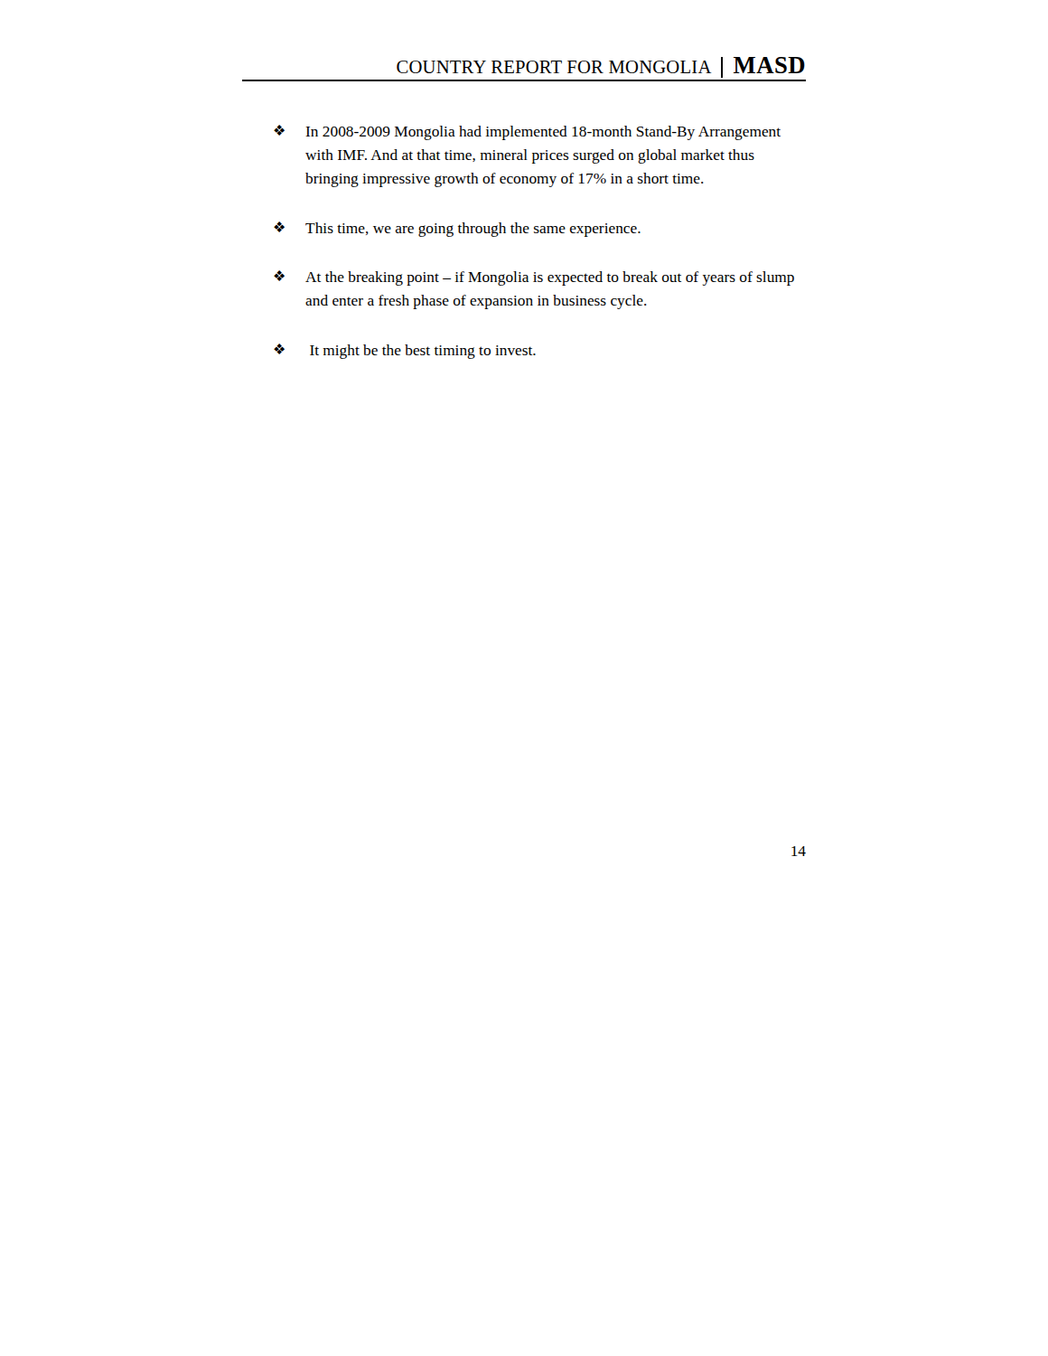COUNTRY REPORT FOR MONGOLIA
MASD
In 2008-2009 Mongolia had implemented 18-month Stand-By Arrangement with IMF. And at that time, mineral prices surged on global market thus bringing impressive growth of economy of 17% in a short time.
This time, we are going through the same experience.
At the breaking point – if Mongolia is expected to break out of years of slump and enter a fresh phase of expansion in business cycle.
It might be the best timing to invest.
14